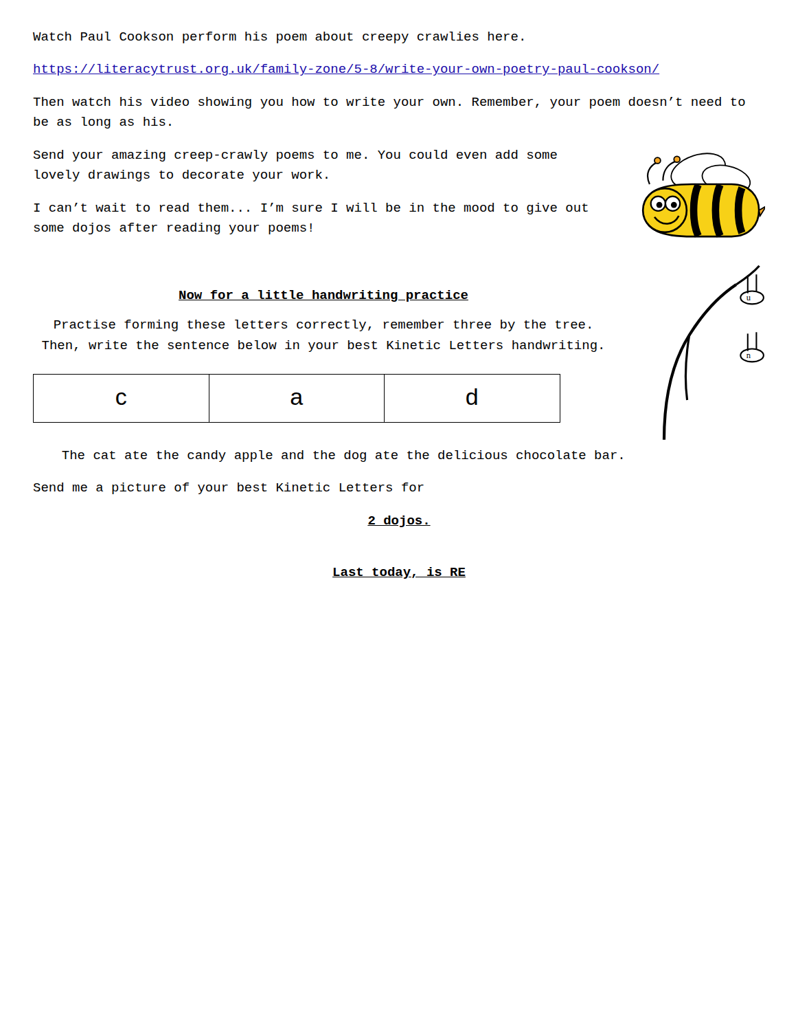Watch Paul Cookson perform his poem about creepy crawlies here.
https://literacytrust.org.uk/family-zone/5-8/write-your-own-poetry-paul-cookson/
Then watch his video showing you how to write your own. Remember, your poem doesn’t need to be as long as his.
Send your amazing creep-crawly poems to me. You could even add some lovely drawings to decorate your work.
I can’t wait to read them... I’m sure I will be in the mood to give out some dojos after reading your poems!
u n
Now for a little handwriting practice
Practise forming these letters correctly, remember three by the tree.
Then, write the sentence below in your best Kinetic Letters handwriting.
| c | a | d |
The cat ate the candy apple and the dog ate the delicious chocolate bar.
Send me a picture of your best Kinetic Letters for
2 dojos.
Last today, is RE